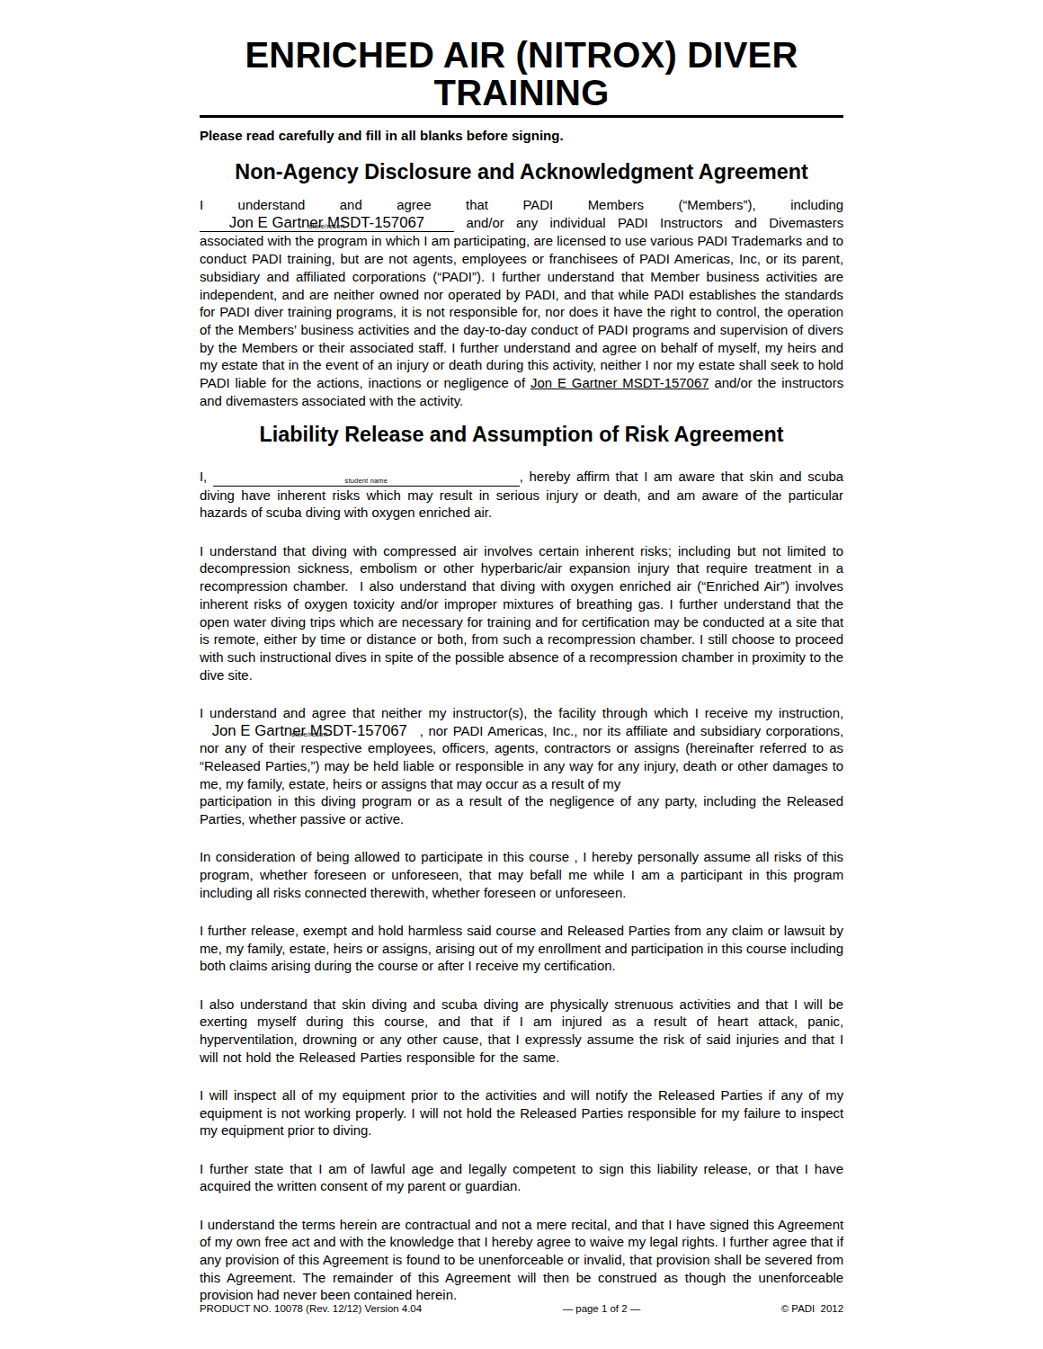ENRICHED AIR (NITROX) DIVER TRAINING
Please read carefully and fill in all blanks before signing.
Non-Agency Disclosure and Acknowledgment Agreement
I understand and agree that PADI Members (“Members”), including Jon E Gartner MSDT-157067 store/resort and/or any individual PADI Instructors and Divemasters associated with the program in which I am participating, are licensed to use various PADI Trademarks and to conduct PADI training, but are not agents, employees or franchisees of PADI Americas, Inc, or its parent, subsidiary and affiliated corporations (“PADI”). I further understand that Member business activities are independent, and are neither owned nor operated by PADI, and that while PADI establishes the standards for PADI diver training programs, it is not responsible for, nor does it have the right to control, the operation of the Members’ business activities and the day-to-day conduct of PADI programs and supervision of divers by the Members or their associated staff. I further understand and agree on behalf of myself, my heirs and my estate that in the event of an injury or death during this activity, neither I nor my estate shall seek to hold PADI liable for the actions, inactions or negligence of Jon E Gartner MSDT-157067 and/or the instructors and divemasters associated with the activity.
Liability Release and Assumption of Risk Agreement
I, student name, hereby affirm that I am aware that skin and scuba diving have inherent risks which may result in serious injury or death, and am aware of the particular hazards of scuba diving with oxygen enriched air.
I understand that diving with compressed air involves certain inherent risks; including but not limited to decompression sickness, embolism or other hyperbaric/air expansion injury that require treatment in a recompression chamber. I also understand that diving with oxygen enriched air (“Enriched Air”) involves inherent risks of oxygen toxicity and/or improper mixtures of breathing gas. I further understand that the open water diving trips which are necessary for training and for certification may be conducted at a site that is remote, either by time or distance or both, from such a recompression chamber. I still choose to proceed with such instructional dives in spite of the possible absence of a recompression chamber in proximity to the dive site.
I understand and agree that neither my instructor(s), the facility through which I receive my instruction, Jon E Gartner MSDT-157067 store/resort, nor PADI Americas, Inc., nor its affiliate and subsidiary corporations, nor any of their respective employees, officers, agents, contractors or assigns (hereinafter referred to as “Released Parties,”) may be held liable or responsible in any way for any injury, death or other damages to me, my family, estate, heirs or assigns that may occur as a result of my
participation in this diving program or as a result of the negligence of any party, including the Released Parties, whether passive or active.
In consideration of being allowed to participate in this course , I hereby personally assume all risks of this program, whether foreseen or unforeseen, that may befall me while I am a participant in this program including all risks connected therewith, whether foreseen or unforeseen.
I further release, exempt and hold harmless said course and Released Parties from any claim or lawsuit by me, my family, estate, heirs or assigns, arising out of my enrollment and participation in this course including both claims arising during the course or after I receive my certification.
I also understand that skin diving and scuba diving are physically strenuous activities and that I will be exerting myself during this course, and that if I am injured as a result of heart attack, panic, hyperventilation, drowning or any other cause, that I expressly assume the risk of said injuries and that I will not hold the Released Parties responsible for the same.
I will inspect all of my equipment prior to the activities and will notify the Released Parties if any of my equipment is not working properly. I will not hold the Released Parties responsible for my failure to inspect my equipment prior to diving.
I further state that I am of lawful age and legally competent to sign this liability release, or that I have acquired the written consent of my parent or guardian.
I understand the terms herein are contractual and not a mere recital, and that I have signed this Agreement of my own free act and with the knowledge that I hereby agree to waive my legal rights. I further agree that if any provision of this Agreement is found to be unenforceable or invalid, that provision shall be severed from this Agreement. The remainder of this Agreement will then be construed as though the unenforceable provision had never been contained herein.
PRODUCT NO. 10078 (Rev. 12/12) Version 4.04 — page 1 of 2 — © PADI 2012